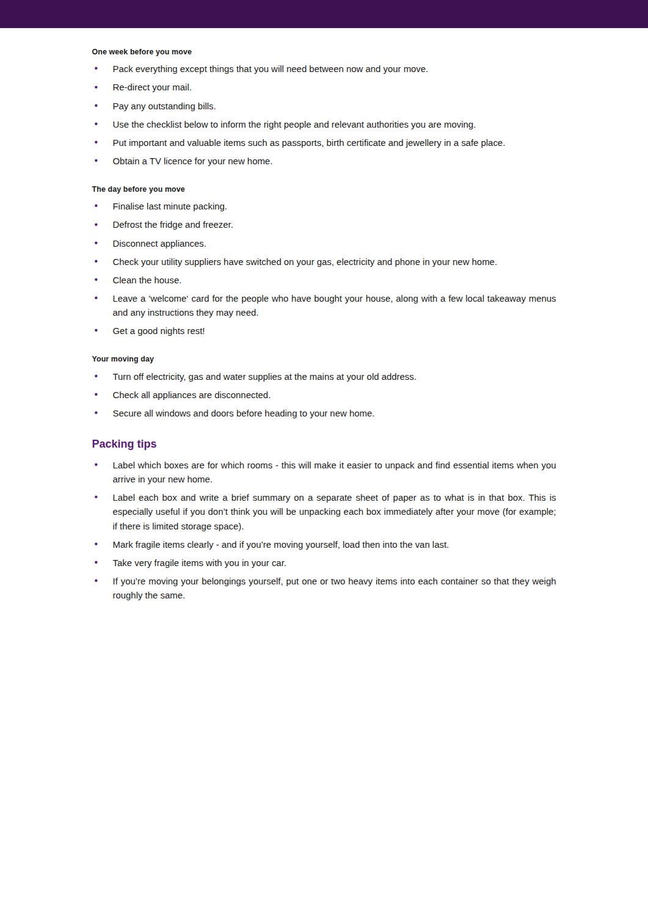One week before you move
Pack everything except things that you will need between now and your move.
Re-direct your mail.
Pay any outstanding bills.
Use the checklist below to inform the right people and relevant authorities you are moving.
Put important and valuable items such as passports, birth certificate and jewellery in a safe place.
Obtain a TV licence for your new home.
The day before you move
Finalise last minute packing.
Defrost the fridge and freezer.
Disconnect appliances.
Check your utility suppliers have switched on your gas, electricity and phone in your new home.
Clean the house.
Leave a ‘welcome‘ card for the people who have bought your house, along with a few local takeaway menus and any instructions they may need.
Get a good nights rest!
Your moving day
Turn off electricity, gas and water supplies at the mains at your old address.
Check all appliances are disconnected.
Secure all windows and doors before heading to your new home.
Packing tips
Label which boxes are for which rooms - this will make it easier to unpack and find essential items when you arrive in your new home.
Label each box and write a brief summary on a separate sheet of paper as to what is in that box. This is especially useful if you don’t think you will be unpacking each box immediately after your move (for example; if there is limited storage space).
Mark fragile items clearly - and if you’re moving yourself, load then into the van last.
Take very fragile items with you in your car.
If you’re moving your belongings yourself, put one or two heavy items into each container so that they weigh roughly the same.